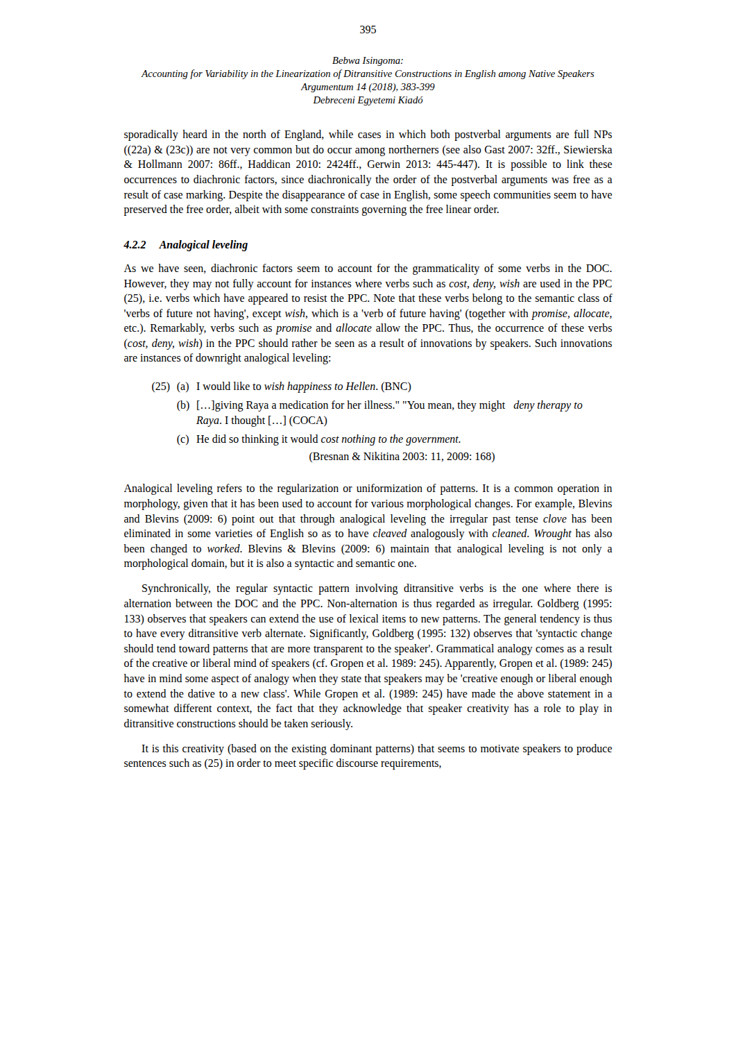395
Bebwa Isingoma: Accounting for Variability in the Linearization of Ditransitive Constructions in English among Native Speakers Argumentum 14 (2018), 383-399 Debreceni Egyetemi Kiadó
sporadically heard in the north of England, while cases in which both postverbal arguments are full NPs ((22a) & (23c)) are not very common but do occur among northerners (see also Gast 2007: 32ff., Siewierska & Hollmann 2007: 86ff., Haddican 2010: 2424ff., Gerwin 2013: 445-447). It is possible to link these occurrences to diachronic factors, since diachronically the order of the postverbal arguments was free as a result of case marking. Despite the disappearance of case in English, some speech communities seem to have preserved the free order, albeit with some constraints governing the free linear order.
4.2.2 Analogical leveling
As we have seen, diachronic factors seem to account for the grammaticality of some verbs in the DOC. However, they may not fully account for instances where verbs such as cost, deny, wish are used in the PPC (25), i.e. verbs which have appeared to resist the PPC. Note that these verbs belong to the semantic class of 'verbs of future not having', except wish, which is a 'verb of future having' (together with promise, allocate, etc.). Remarkably, verbs such as promise and allocate allow the PPC. Thus, the occurrence of these verbs (cost, deny, wish) in the PPC should rather be seen as a result of innovations by speakers. Such innovations are instances of downright analogical leveling:
| (25) | (a) | I would like to wish happiness to Hellen . (BNC) |
| | (b) | […]giving Raya a medication for her illness." "You mean, they might deny therapy to Raya . I thought […] (COCA) |
| | (c) | He did so thinking it would cost nothing to the government. (Bresnan & Nikitina 2003: 11, 2009: 168) |
Analogical leveling refers to the regularization or uniformization of patterns. It is a common operation in morphology, given that it has been used to account for various morphological changes. For example, Blevins and Blevins (2009: 6) point out that through analogical leveling the irregular past tense clove has been eliminated in some varieties of English so as to have cleaved analogously with cleaned. Wrought has also been changed to worked. Blevins & Blevins (2009: 6) maintain that analogical leveling is not only a morphological domain, but it is also a syntactic and semantic one.
Synchronically, the regular syntactic pattern involving ditransitive verbs is the one where there is alternation between the DOC and the PPC. Non-alternation is thus regarded as irregular. Goldberg (1995: 133) observes that speakers can extend the use of lexical items to new patterns. The general tendency is thus to have every ditransitive verb alternate. Significantly, Goldberg (1995: 132) observes that 'syntactic change should tend toward patterns that are more transparent to the speaker'. Grammatical analogy comes as a result of the creative or liberal mind of speakers (cf. Gropen et al. 1989: 245). Apparently, Gropen et al. (1989: 245) have in mind some aspect of analogy when they state that speakers may be 'creative enough or liberal enough to extend the dative to a new class'. While Gropen et al. (1989: 245) have made the above statement in a somewhat different context, the fact that they acknowledge that speaker creativity has a role to play in ditransitive constructions should be taken seriously.
It is this creativity (based on the existing dominant patterns) that seems to motivate speakers to produce sentences such as (25) in order to meet specific discourse requirements,